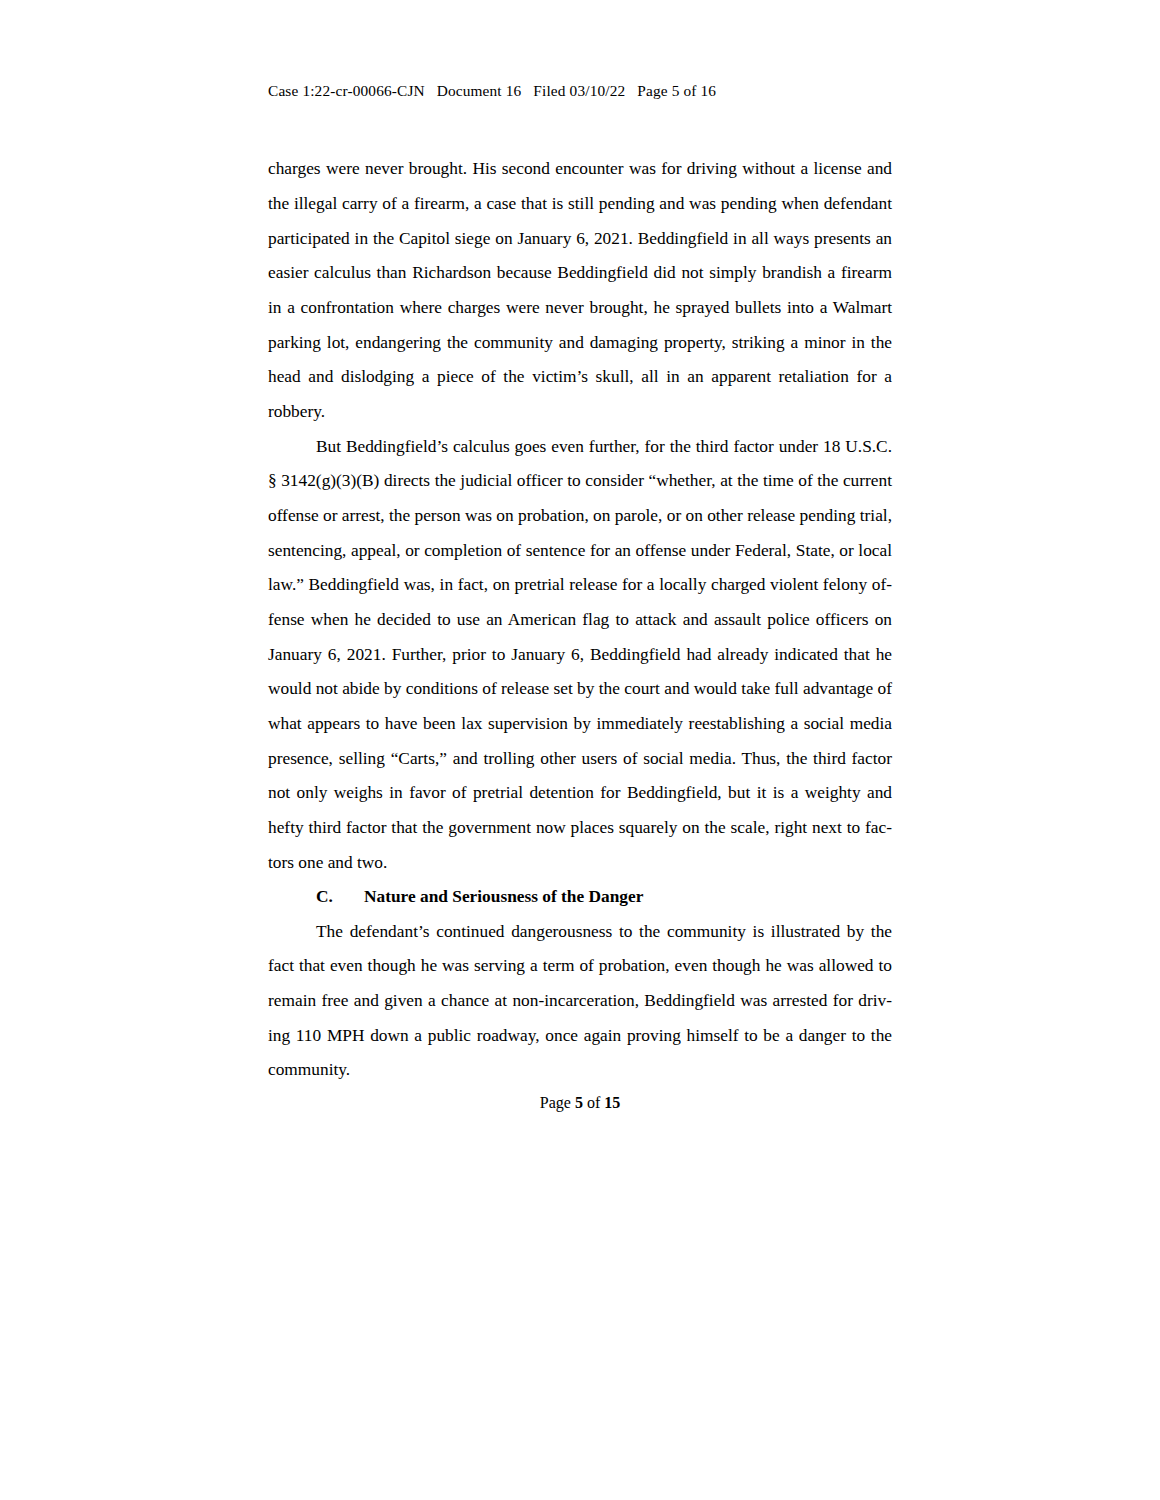Case 1:22-cr-00066-CJN Document 16 Filed 03/10/22 Page 5 of 16
charges were never brought. His second encounter was for driving without a license and the illegal carry of a firearm, a case that is still pending and was pending when defendant participated in the Capitol siege on January 6, 2021. Beddingfield in all ways presents an easier calculus than Richardson because Beddingfield did not simply brandish a firearm in a confrontation where charges were never brought, he sprayed bullets into a Walmart parking lot, endangering the community and damaging property, striking a minor in the head and dislodging a piece of the victim’s skull, all in an apparent retaliation for a robbery.
But Beddingfield’s calculus goes even further, for the third factor under 18 U.S.C. § 3142(g)(3)(B) directs the judicial officer to consider “whether, at the time of the current offense or arrest, the person was on probation, on parole, or on other release pending trial, sentencing, appeal, or completion of sentence for an offense under Federal, State, or local law.” Beddingfield was, in fact, on pretrial release for a locally charged violent felony offense when he decided to use an American flag to attack and assault police officers on January 6, 2021. Further, prior to January 6, Beddingfield had already indicated that he would not abide by conditions of release set by the court and would take full advantage of what appears to have been lax supervision by immediately reestablishing a social media presence, selling “Carts,” and trolling other users of social media. Thus, the third factor not only weighs in favor of pretrial detention for Beddingfield, but it is a weighty and hefty third factor that the government now places squarely on the scale, right next to factors one and two.
C. Nature and Seriousness of the Danger
The defendant’s continued dangerousness to the community is illustrated by the fact that even though he was serving a term of probation, even though he was allowed to remain free and given a chance at non-incarceration, Beddingfield was arrested for driving 110 MPH down a public roadway, once again proving himself to be a danger to the community.
Page 5 of 15